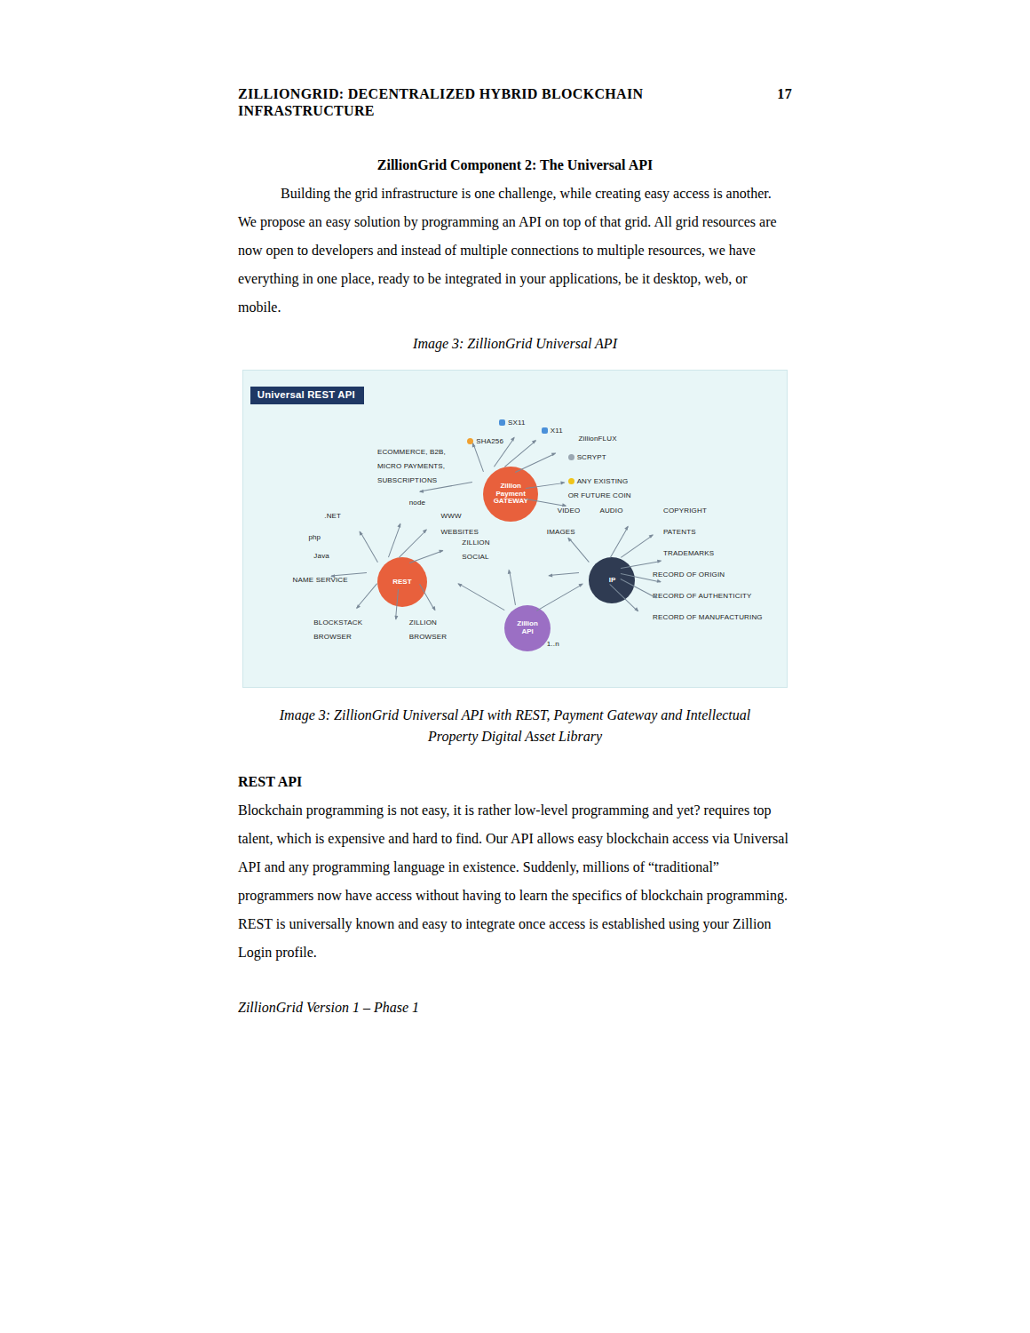ZillionGrid: Decentralized Hybrid Blockchain Infrastructure 17
ZillionGrid Component 2: The Universal API
Building the grid infrastructure is one challenge, while creating easy access is another. We propose an easy solution by programming an API on top of that grid. All grid resources are now open to developers and instead of multiple connections to multiple resources, we have everything in one place, ready to be integrated in your applications, be it desktop, web, or mobile.
Image 3: ZillionGrid Universal API
Universal REST API
Zillion
Payment
GATEWAY
REST
IP
Zillion
API
SX11
X11
ZillionFLUX
SHA256
SCRYPT
ANY EXISTING
OR FUTURE COIN
ECOMMERCE, B2B,
MICRO PAYMENTS,
SUBSCRIPTIONS
node
WWW
.NET
WEBSITES
ZILLION
SOCIAL
php
Java
NAME SERVICE
BLOCKSTACK
BROWSER
ZILLION
BROWSER
VIDEO
AUDIO
IMAGES
COPYRIGHT
PATENTS
TRADEMARKS
RECORD OF ORIGIN
RECORD OF AUTHENTICITY
RECORD OF MANUFACTURING
1..n
Image 3: ZillionGrid Universal API with REST, Payment Gateway and Intellectual Property Digital Asset Library
REST API
Blockchain programming is not easy, it is rather low-level programming and yet? requires top talent, which is expensive and hard to find. Our API allows easy blockchain access via Universal API and any programming language in existence. Suddenly, millions of “traditional” programmers now have access without having to learn the specifics of blockchain programming. REST is universally known and easy to integrate once access is established using your Zillion Login profile.
ZillionGrid Version 1 – Phase 1